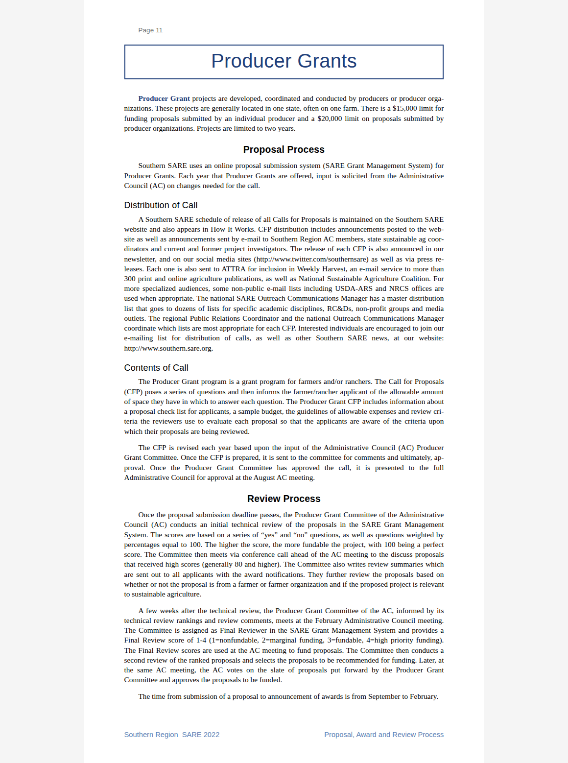Page 11
Producer Grants
Producer Grant projects are developed, coordinated and conducted by producers or producer organizations. These projects are generally located in one state, often on one farm. There is a $15,000 limit for funding proposals submitted by an individual producer and a $20,000 limit on proposals submitted by producer organizations. Projects are limited to two years.
Proposal Process
Southern SARE uses an online proposal submission system (SARE Grant Management System) for Producer Grants. Each year that Producer Grants are offered, input is solicited from the Administrative Council (AC) on changes needed for the call.
Distribution of Call
A Southern SARE schedule of release of all Calls for Proposals is maintained on the Southern SARE website and also appears in How It Works. CFP distribution includes announcements posted to the website as well as announcements sent by e-mail to Southern Region AC members, state sustainable ag coordinators and current and former project investigators. The release of each CFP is also announced in our newsletter, and on our social media sites (http://www.twitter.com/southernsare) as well as via press releases. Each one is also sent to ATTRA for inclusion in Weekly Harvest, an e-mail service to more than 300 print and online agriculture publications, as well as National Sustainable Agriculture Coalition. For more specialized audiences, some non-public e-mail lists including USDA-ARS and NRCS offices are used when appropriate. The national SARE Outreach Communications Manager has a master distribution list that goes to dozens of lists for specific academic disciplines, RC&Ds, non-profit groups and media outlets. The regional Public Relations Coordinator and the national Outreach Communications Manager coordinate which lists are most appropriate for each CFP. Interested individuals are encouraged to join our e-mailing list for distribution of calls, as well as other Southern SARE news, at our website: http://www.southern.sare.org.
Contents of Call
The Producer Grant program is a grant program for farmers and/or ranchers. The Call for Proposals (CFP) poses a series of questions and then informs the farmer/rancher applicant of the allowable amount of space they have in which to answer each question. The Producer Grant CFP includes information about a proposal check list for applicants, a sample budget, the guidelines of allowable expenses and review criteria the reviewers use to evaluate each proposal so that the applicants are aware of the criteria upon which their proposals are being reviewed.
The CFP is revised each year based upon the input of the Administrative Council (AC) Producer Grant Committee. Once the CFP is prepared, it is sent to the committee for comments and ultimately, approval. Once the Producer Grant Committee has approved the call, it is presented to the full Administrative Council for approval at the August AC meeting.
Review Process
Once the proposal submission deadline passes, the Producer Grant Committee of the Administrative Council (AC) conducts an initial technical review of the proposals in the SARE Grant Management System. The scores are based on a series of “yes” and “no” questions, as well as questions weighted by percentages equal to 100. The higher the score, the more fundable the project, with 100 being a perfect score. The Committee then meets via conference call ahead of the AC meeting to the discuss proposals that received high scores (generally 80 and higher). The Committee also writes review summaries which are sent out to all applicants with the award notifications. They further review the proposals based on whether or not the proposal is from a farmer or farmer organization and if the proposed project is relevant to sustainable agriculture.
A few weeks after the technical review, the Producer Grant Committee of the AC, informed by its technical review rankings and review comments, meets at the February Administrative Council meeting. The Committee is assigned as Final Reviewer in the SARE Grant Management System and provides a Final Review score of 1-4 (1=nonfundable, 2=marginal funding, 3=fundable, 4=high priority funding). The Final Review scores are used at the AC meeting to fund proposals. The Committee then conducts a second review of the ranked proposals and selects the proposals to be recommended for funding. Later, at the same AC meeting, the AC votes on the slate of proposals put forward by the Producer Grant Committee and approves the proposals to be funded.
The time from submission of a proposal to announcement of awards is from September to February.
Southern Region SARE 2022 Proposal, Award and Review Process